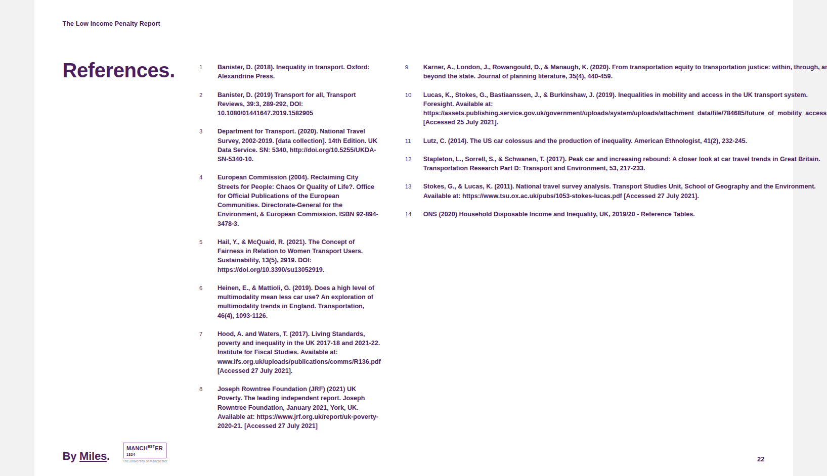The Low Income Penalty Report
References.
1 Banister, D. (2018). Inequality in transport. Oxford: Alexandrine Press.
2 Banister, D. (2019) Transport for all, Transport Reviews, 39:3, 289-292, DOI: 10.1080/01441647.2019.1582905
3 Department for Transport. (2020). National Travel Survey, 2002-2019. [data collection]. 14th Edition. UK Data Service. SN: 5340, http://doi.org/10.5255/UKDA-SN-5340-10.
4 European Commission (2004). Reclaiming City Streets for People: Chaos Or Quality of Life?. Office for Official Publications of the European Communities. Directorate-General for the Environment, & European Commission. ISBN 92-894-3478-3.
5 Hail, Y., & McQuaid, R. (2021). The Concept of Fairness in Relation to Women Transport Users. Sustainability, 13(5), 2919. DOI: https://doi.org/10.3390/su13052919.
6 Heinen, E., & Mattioli, G. (2019). Does a high level of multimodality mean less car use? An exploration of multimodality trends in England. Transportation, 46(4), 1093-1126.
7 Hood, A. and Waters, T. (2017). Living Standards, poverty and inequality in the UK 2017-18 and 2021-22. Institute for Fiscal Studies. Available at: www.ifs.org.uk/uploads/publications/comms/R136.pdf [Accessed 27 July 2021].
8 Joseph Rowntree Foundation (JRF) (2021) UK Poverty. The leading independent report. Joseph Rowntree Foundation, January 2021, York, UK. Available at: https://www.jrf.org.uk/report/uk-poverty-2020-21. [Accessed 27 July 2021]
9 Karner, A., London, J., Rowangould, D., & Manaugh, K. (2020). From transportation equity to transportation justice: within, through, and beyond the state. Journal of planning literature, 35(4), 440-459.
10 Lucas, K., Stokes, G., Bastiaanssen, J., & Burkinshaw, J. (2019). Inequalities in mobility and access in the UK transport system. Foresight. Available at: https://assets.publishing.service.gov.uk/government/uploads/system/uploads/attachment_data/file/784685/future_of_mobility_access.pdf [Accessed 25 July 2021].
11 Lutz, C. (2014). The US car colossus and the production of inequality. American Ethnologist, 41(2), 232-245.
12 Stapleton, L., Sorrell, S., & Schwanen, T. (2017). Peak car and increasing rebound: A closer look at car travel trends in Great Britain. Transportation Research Part D: Transport and Environment, 53, 217-233.
13 Stokes, G., & Lucas, K. (2011). National travel survey analysis. Transport Studies Unit, School of Geography and the Environment. Available at: https://www.tsu.ox.ac.uk/pubs/1053-stokes-lucas.pdf [Accessed 27 July 2021].
14 ONS (2020) Household Disposable Income and Inequality, UK, 2019/20 - Reference Tables.
By Miles.
MANCHESTER
1824
The University of Manchester
22